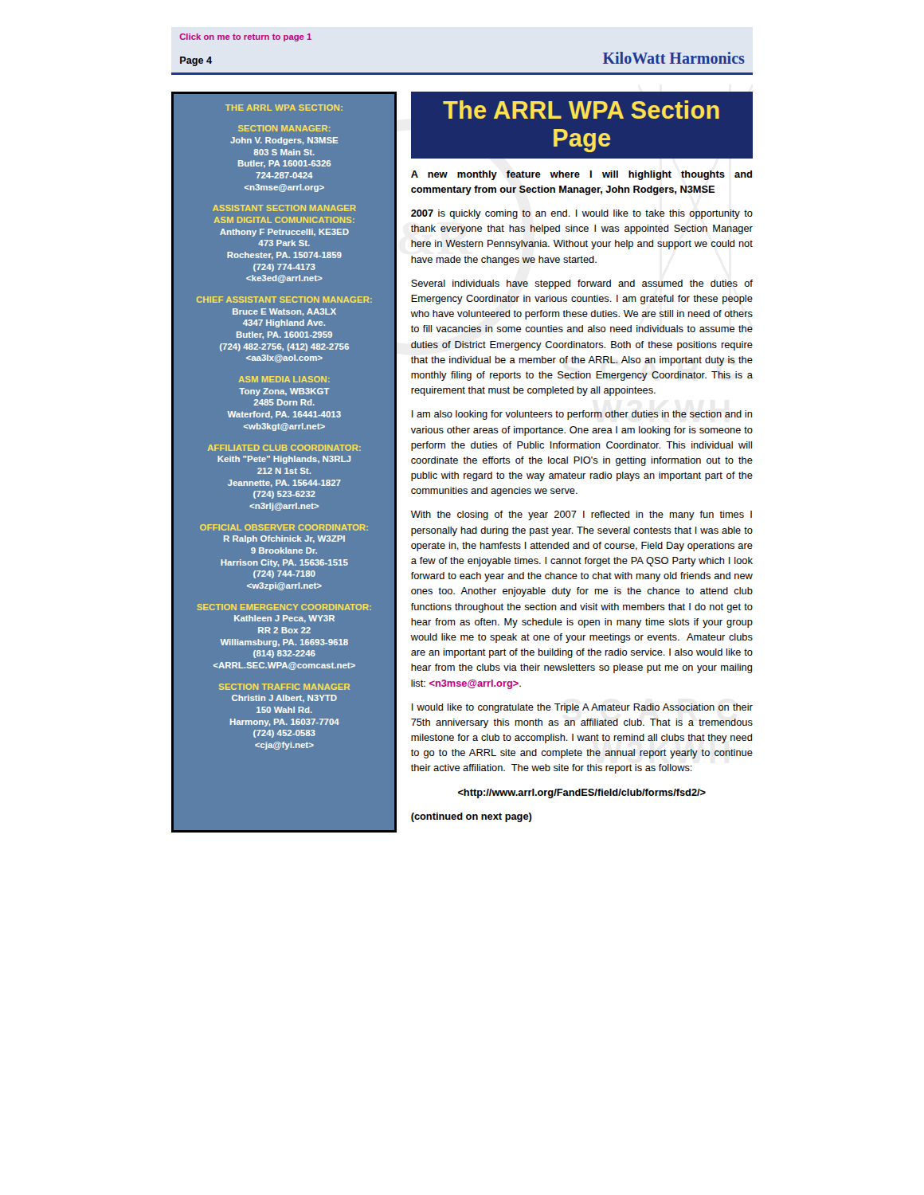S C A R C
W3KWH
S C A R C
W3KWH
Click on me to return to page 1
Page 4 KiloWatt Harmonics
THE ARRL WPA SECTION:
SECTION MANAGER:
John V. Rodgers, N3MSE
803 S Main St.
Butler, PA 16001-6326
724-287-0424
<n3mse@arrl.org>
ASSISTANT SECTION MANAGER
ASM DIGITAL COMUNICATIONS:
Anthony F Petruccelli, KE3ED
473 Park St.
Rochester, PA. 15074-1859
(724) 774-4173
<ke3ed@arrl.net>
CHIEF ASSISTANT SECTION MANAGER:
Bruce E Watson, AA3LX
4347 Highland Ave.
Butler, PA. 16001-2959
(724) 482-2756, (412) 482-2756
<aa3lx@aol.com>
ASM MEDIA LIASON:
Tony Zona, WB3KGT
2485 Dorn Rd.
Waterford, PA. 16441-4013
<wb3kgt@arrl.net>
AFFILIATED CLUB COORDINATOR:
Keith "Pete" Highlands, N3RLJ
212 N 1st St.
Jeannette, PA. 15644-1827
(724) 523-6232
<n3rlj@arrl.net>
OFFICIAL OBSERVER COORDINATOR:
R Ralph Ofchinick Jr, W3ZPI
9 Brooklane Dr.
Harrison City, PA. 15636-1515
(724) 744-7180
<w3zpi@arrl.net>
SECTION EMERGENCY COORDINATOR:
Kathleen J Peca, WY3R
RR 2 Box 22
Williamsburg, PA. 16693-9618
(814) 832-2246
<ARRL.SEC.WPA@comcast.net>
SECTION TRAFFIC MANAGER
Christin J Albert, N3YTD
150 Wahl Rd.
Harmony, PA. 16037-7704
(724) 452-0583
<cja@fyi.net>
The ARRL WPA Section Page
A new monthly feature where I will highlight thoughts and commentary from our Section Manager, John Rodgers, N3MSE
2007 is quickly coming to an end. I would like to take this opportunity to thank everyone that has helped since I was appointed Section Manager here in Western Pennsylvania. Without your help and support we could not have made the changes we have started.
Several individuals have stepped forward and assumed the duties of Emergency Coordinator in various counties. I am grateful for these people who have volunteered to perform these duties. We are still in need of others to fill vacancies in some counties and also need individuals to assume the duties of District Emergency Coordinators. Both of these positions require that the individual be a member of the ARRL. Also an important duty is the monthly filing of reports to the Section Emergency Coordinator. This is a requirement that must be completed by all appointees.
I am also looking for volunteers to perform other duties in the section and in various other areas of importance. One area I am looking for is someone to perform the duties of Public Information Coordinator. This individual will coordinate the efforts of the local PIO's in getting information out to the public with regard to the way amateur radio plays an important part of the communities and agencies we serve.
With the closing of the year 2007 I reflected in the many fun times I personally had during the past year. The several contests that I was able to operate in, the hamfests I attended and of course, Field Day operations are a few of the enjoyable times. I cannot forget the PA QSO Party which I look forward to each year and the chance to chat with many old friends and new ones too. Another enjoyable duty for me is the chance to attend club functions throughout the section and visit with members that I do not get to hear from as often. My schedule is open in many time slots if your group would like me to speak at one of your meetings or events. Amateur clubs are an important part of the building of the radio service. I also would like to hear from the clubs via their newsletters so please put me on your mailing list: <n3mse@arrl.org>.
I would like to congratulate the Triple A Amateur Radio Association on their 75th anniversary this month as an affiliated club. That is a tremendous milestone for a club to accomplish. I want to remind all clubs that they need to go to the ARRL site and complete the annual report yearly to continue their active affiliation. The web site for this report is as follows:
<http://www.arrl.org/FandES/field/club/forms/fsd2/>
(continued on next page)